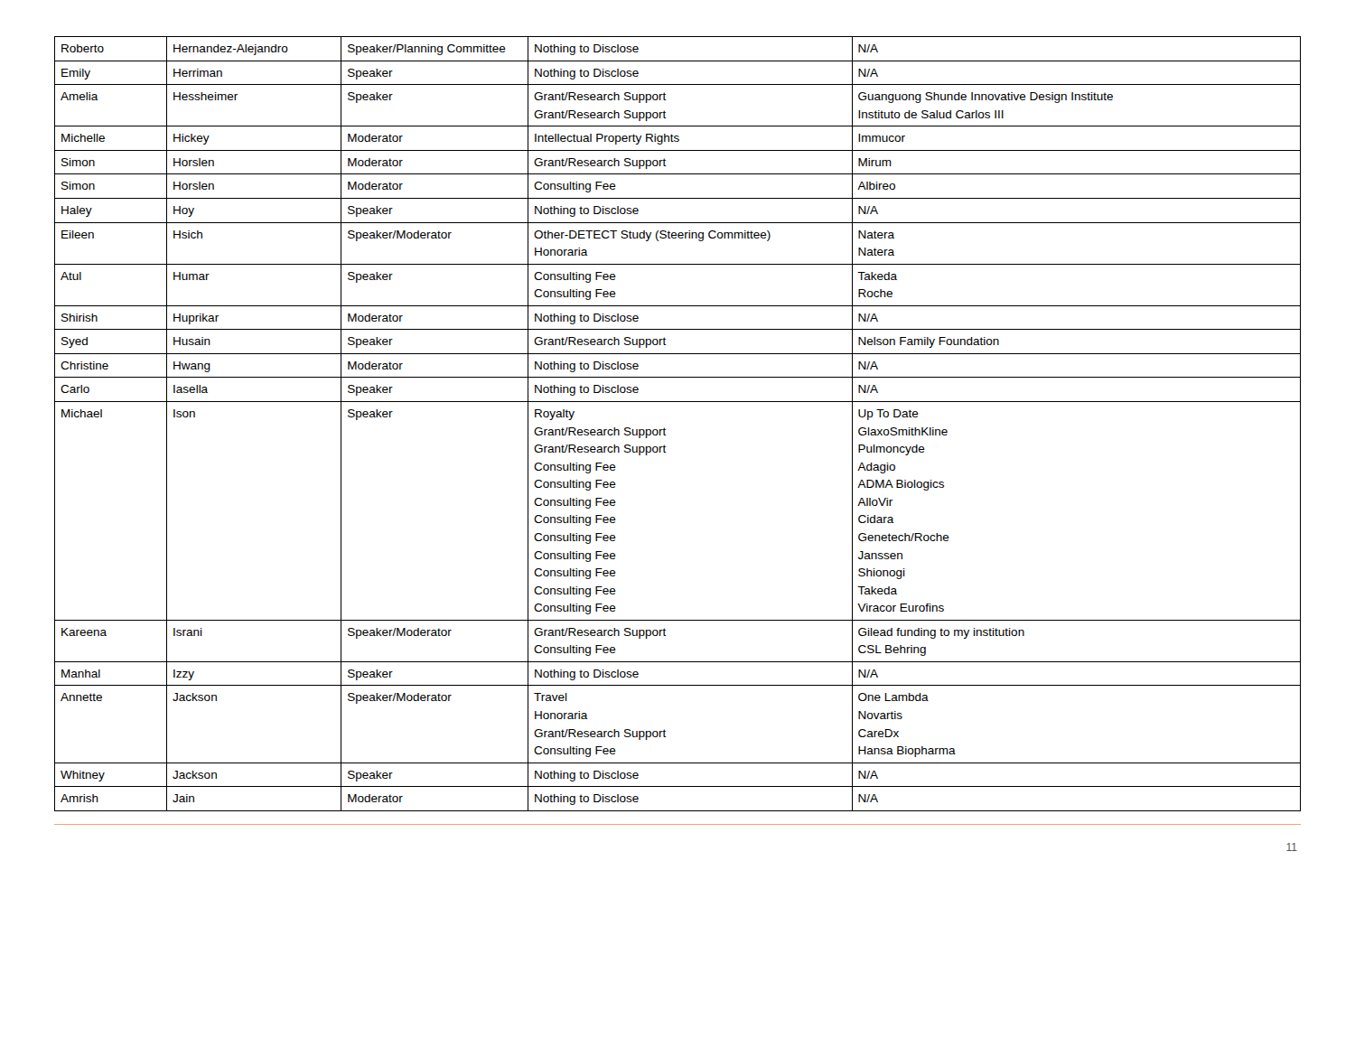| Roberto | Hernandez-Alejandro | Speaker/Planning Committee | Nothing to Disclose | N/A |
| Emily | Herriman | Speaker | Nothing to Disclose | N/A |
| Amelia | Hessheimer | Speaker | Grant/Research Support Grant/Research Support | Guanguong Shunde Innovative Design Institute Instituto de Salud Carlos III |
| Michelle | Hickey | Moderator | Intellectual Property Rights | Immucor |
| Simon | Horslen | Moderator | Grant/Research Support | Mirum |
| Simon | Horslen | Moderator | Consulting Fee | Albireo |
| Haley | Hoy | Speaker | Nothing to Disclose | N/A |
| Eileen | Hsich | Speaker/Moderator | Other-DETECT Study (Steering Committee) Honoraria | Natera Natera |
| Atul | Humar | Speaker | Consulting Fee Consulting Fee | Takeda Roche |
| Shirish | Huprikar | Moderator | Nothing to Disclose | N/A |
| Syed | Husain | Speaker | Grant/Research Support | Nelson Family Foundation |
| Christine | Hwang | Moderator | Nothing to Disclose | N/A |
| Carlo | Iasella | Speaker | Nothing to Disclose | N/A |
| Michael | Ison | Speaker | Royalty Grant/Research Support Grant/Research Support Consulting Fee Consulting Fee Consulting Fee Consulting Fee Consulting Fee Consulting Fee Consulting Fee Consulting Fee Consulting Fee | Up To Date GlaxoSmithKline Pulmoncyde Adagio ADMA Biologics AlloVir Cidara Genetech/Roche Janssen Shionogi Takeda Viracor Eurofins |
| Kareena | Israni | Speaker/Moderator | Grant/Research Support Consulting Fee | Gilead funding to my institution CSL Behring |
| Manhal | Izzy | Speaker | Nothing to Disclose | N/A |
| Annette | Jackson | Speaker/Moderator | Travel Honoraria Grant/Research Support Consulting Fee | One Lambda Novartis CareDx Hansa Biopharma |
| Whitney | Jackson | Speaker | Nothing to Disclose | N/A |
| Amrish | Jain | Moderator | Nothing to Disclose | N/A |
11